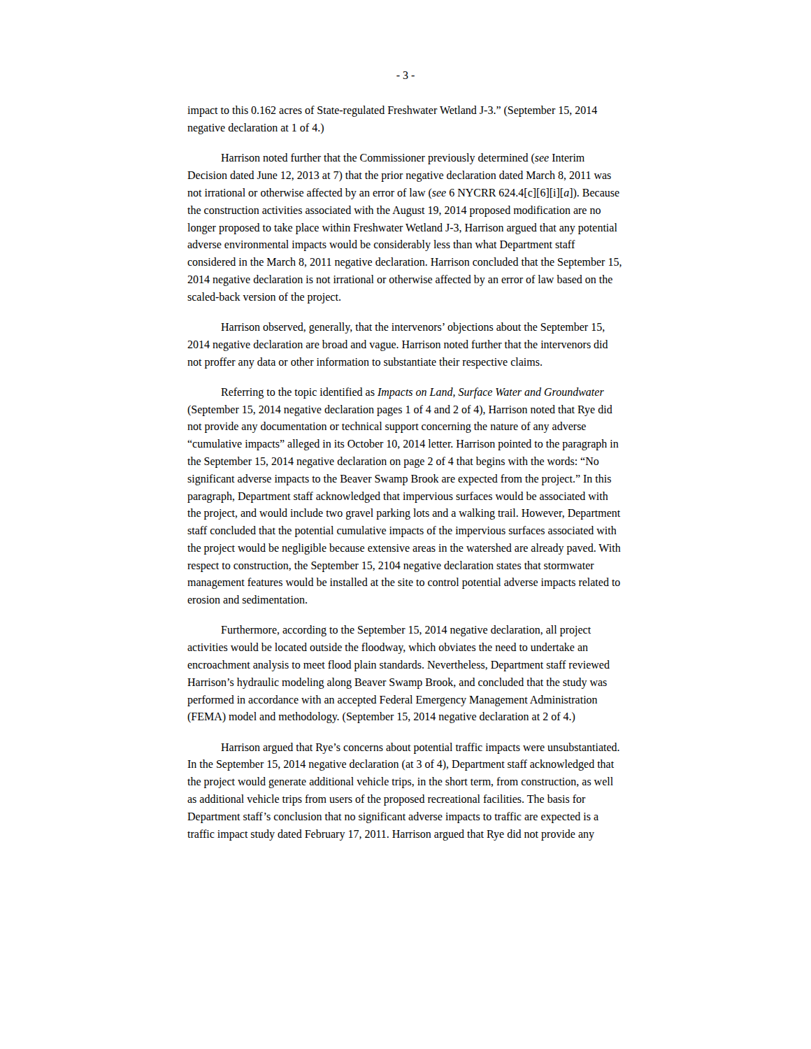- 3 -
impact to this 0.162 acres of State-regulated Freshwater Wetland J-3.” (September 15, 2014 negative declaration at 1 of 4.)
Harrison noted further that the Commissioner previously determined (see Interim Decision dated June 12, 2013 at 7) that the prior negative declaration dated March 8, 2011 was not irrational or otherwise affected by an error of law (see 6 NYCRR 624.4[c][6][i][a]). Because the construction activities associated with the August 19, 2014 proposed modification are no longer proposed to take place within Freshwater Wetland J-3, Harrison argued that any potential adverse environmental impacts would be considerably less than what Department staff considered in the March 8, 2011 negative declaration. Harrison concluded that the September 15, 2014 negative declaration is not irrational or otherwise affected by an error of law based on the scaled-back version of the project.
Harrison observed, generally, that the intervenors’ objections about the September 15, 2014 negative declaration are broad and vague. Harrison noted further that the intervenors did not proffer any data or other information to substantiate their respective claims.
Referring to the topic identified as Impacts on Land, Surface Water and Groundwater (September 15, 2014 negative declaration pages 1 of 4 and 2 of 4), Harrison noted that Rye did not provide any documentation or technical support concerning the nature of any adverse “cumulative impacts” alleged in its October 10, 2014 letter. Harrison pointed to the paragraph in the September 15, 2014 negative declaration on page 2 of 4 that begins with the words: “No significant adverse impacts to the Beaver Swamp Brook are expected from the project.” In this paragraph, Department staff acknowledged that impervious surfaces would be associated with the project, and would include two gravel parking lots and a walking trail. However, Department staff concluded that the potential cumulative impacts of the impervious surfaces associated with the project would be negligible because extensive areas in the watershed are already paved. With respect to construction, the September 15, 2104 negative declaration states that stormwater management features would be installed at the site to control potential adverse impacts related to erosion and sedimentation.
Furthermore, according to the September 15, 2014 negative declaration, all project activities would be located outside the floodway, which obviates the need to undertake an encroachment analysis to meet flood plain standards. Nevertheless, Department staff reviewed Harrison’s hydraulic modeling along Beaver Swamp Brook, and concluded that the study was performed in accordance with an accepted Federal Emergency Management Administration (FEMA) model and methodology. (September 15, 2014 negative declaration at 2 of 4.)
Harrison argued that Rye’s concerns about potential traffic impacts were unsubstantiated. In the September 15, 2014 negative declaration (at 3 of 4), Department staff acknowledged that the project would generate additional vehicle trips, in the short term, from construction, as well as additional vehicle trips from users of the proposed recreational facilities. The basis for Department staff’s conclusion that no significant adverse impacts to traffic are expected is a traffic impact study dated February 17, 2011. Harrison argued that Rye did not provide any